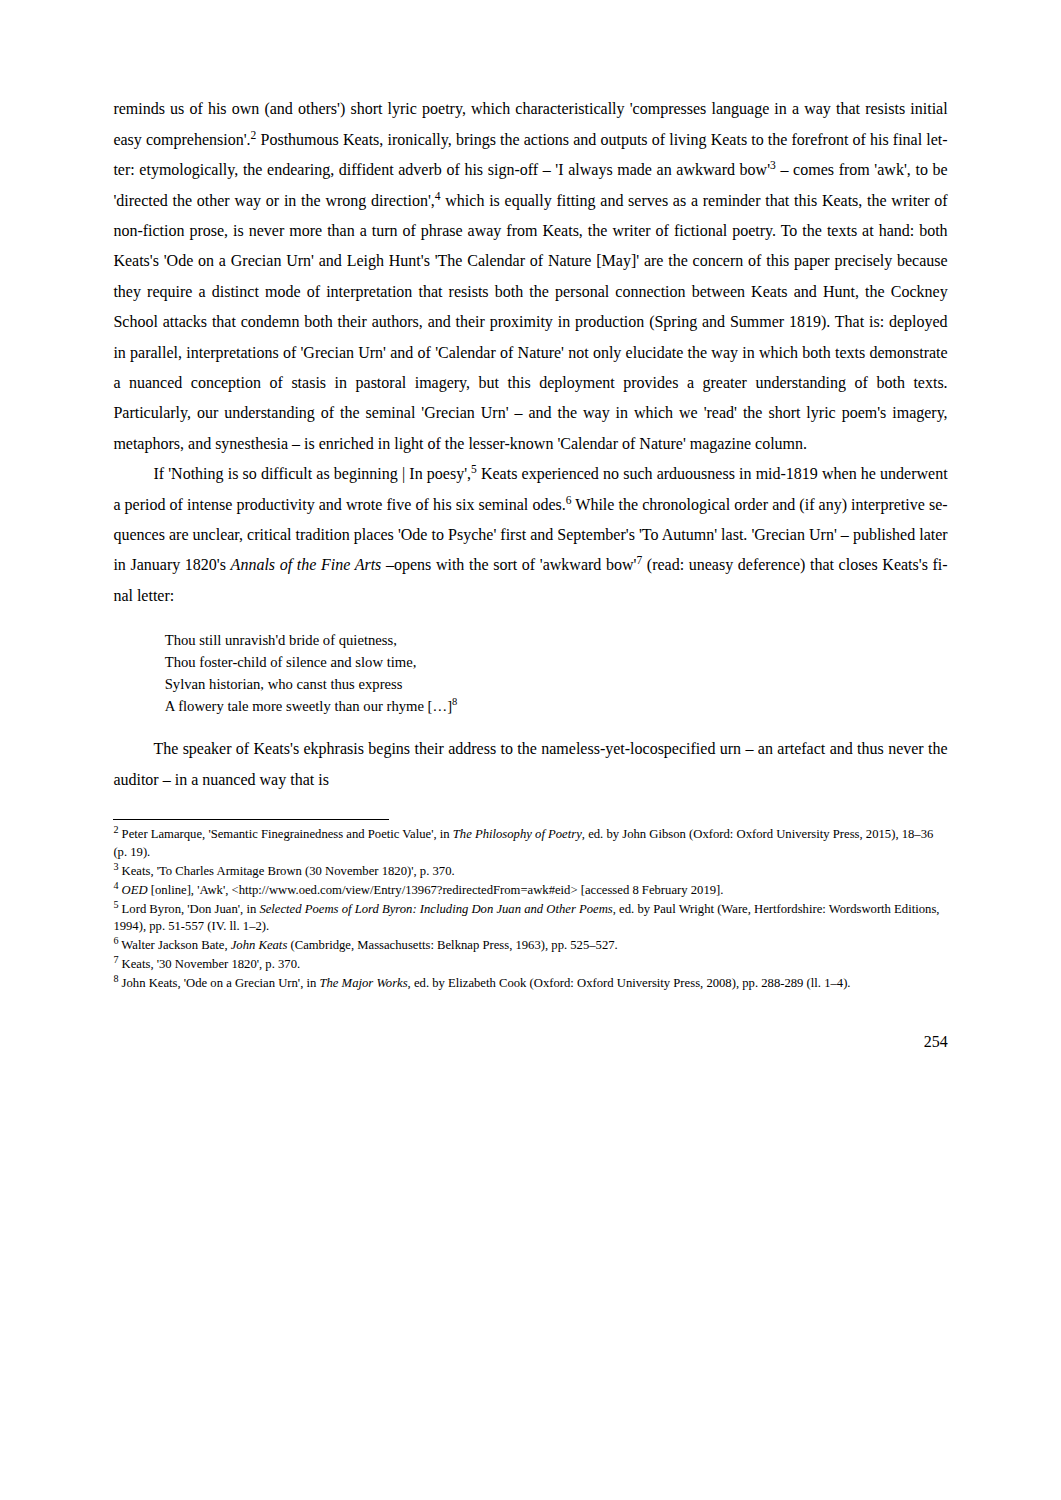reminds us of his own (and others') short lyric poetry, which characteristically 'compresses language in a way that resists initial easy comprehension'.2 Posthumous Keats, ironically, brings the actions and outputs of living Keats to the forefront of his final letter: etymologically, the endearing, diffident adverb of his sign-off – 'I always made an awkward bow'3 – comes from 'awk', to be 'directed the other way or in the wrong direction',4 which is equally fitting and serves as a reminder that this Keats, the writer of non-fiction prose, is never more than a turn of phrase away from Keats, the writer of fictional poetry. To the texts at hand: both Keats's 'Ode on a Grecian Urn' and Leigh Hunt's 'The Calendar of Nature [May]' are the concern of this paper precisely because they require a distinct mode of interpretation that resists both the personal connection between Keats and Hunt, the Cockney School attacks that condemn both their authors, and their proximity in production (Spring and Summer 1819). That is: deployed in parallel, interpretations of 'Grecian Urn' and of 'Calendar of Nature' not only elucidate the way in which both texts demonstrate a nuanced conception of stasis in pastoral imagery, but this deployment provides a greater understanding of both texts. Particularly, our understanding of the seminal 'Grecian Urn' – and the way in which we 'read' the short lyric poem's imagery, metaphors, and synesthesia – is enriched in light of the lesser-known 'Calendar of Nature' magazine column.
If 'Nothing is so difficult as beginning | In poesy',5 Keats experienced no such arduousness in mid-1819 when he underwent a period of intense productivity and wrote five of his six seminal odes.6 While the chronological order and (if any) interpretive sequences are unclear, critical tradition places 'Ode to Psyche' first and September's 'To Autumn' last. 'Grecian Urn' – published later in January 1820's Annals of the Fine Arts –opens with the sort of 'awkward bow'7 (read: uneasy deference) that closes Keats's final letter:
Thou still unravish'd bride of quietness,
Thou foster-child of silence and slow time,
Sylvan historian, who canst thus express
A flowery tale more sweetly than our rhyme […]8
The speaker of Keats's ekphrasis begins their address to the nameless-yet-locospecified urn – an artefact and thus never the auditor – in a nuanced way that is
2 Peter Lamarque, 'Semantic Finegrainedness and Poetic Value', in The Philosophy of Poetry, ed. by John Gibson (Oxford: Oxford University Press, 2015), 18–36 (p. 19).
3 Keats, 'To Charles Armitage Brown (30 November 1820)', p. 370.
4 OED [online], 'Awk', <http://www.oed.com/view/Entry/13967?redirectedFrom=awk#eid> [accessed 8 February 2019].
5 Lord Byron, 'Don Juan', in Selected Poems of Lord Byron: Including Don Juan and Other Poems, ed. by Paul Wright (Ware, Hertfordshire: Wordsworth Editions, 1994), pp. 51-557 (IV. ll. 1–2).
6 Walter Jackson Bate, John Keats (Cambridge, Massachusetts: Belknap Press, 1963), pp. 525–527.
7 Keats, '30 November 1820', p. 370.
8 John Keats, 'Ode on a Grecian Urn', in The Major Works, ed. by Elizabeth Cook (Oxford: Oxford University Press, 2008), pp. 288-289 (ll. 1–4).
254